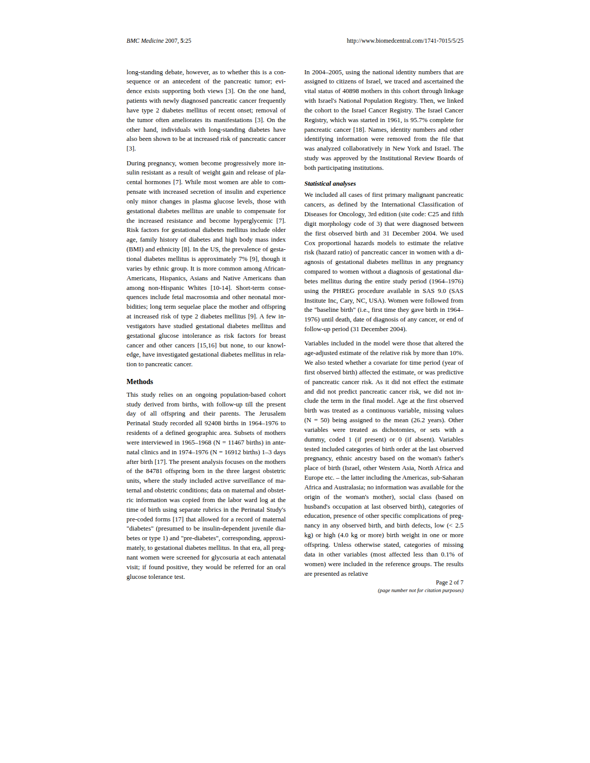BMC Medicine 2007, 5:25
http://www.biomedcentral.com/1741-7015/5/25
long-standing debate, however, as to whether this is a consequence or an antecedent of the pancreatic tumor; evidence exists supporting both views [3]. On the one hand, patients with newly diagnosed pancreatic cancer frequently have type 2 diabetes mellitus of recent onset; removal of the tumor often ameliorates its manifestations [3]. On the other hand, individuals with long-standing diabetes have also been shown to be at increased risk of pancreatic cancer [3].
During pregnancy, women become progressively more insulin resistant as a result of weight gain and release of placental hormones [7]. While most women are able to compensate with increased secretion of insulin and experience only minor changes in plasma glucose levels, those with gestational diabetes mellitus are unable to compensate for the increased resistance and become hyperglycemic [7]. Risk factors for gestational diabetes mellitus include older age, family history of diabetes and high body mass index (BMI) and ethnicity [8]. In the US, the prevalence of gestational diabetes mellitus is approximately 7% [9], though it varies by ethnic group. It is more common among African-Americans, Hispanics, Asians and Native Americans than among non-Hispanic Whites [10-14]. Short-term consequences include fetal macrosomia and other neonatal morbidities; long term sequelae place the mother and offspring at increased risk of type 2 diabetes mellitus [9]. A few investigators have studied gestational diabetes mellitus and gestational glucose intolerance as risk factors for breast cancer and other cancers [15,16] but none, to our knowledge, have investigated gestational diabetes mellitus in relation to pancreatic cancer.
Methods
This study relies on an ongoing population-based cohort study derived from births, with follow-up till the present day of all offspring and their parents. The Jerusalem Perinatal Study recorded all 92408 births in 1964–1976 to residents of a defined geographic area. Subsets of mothers were interviewed in 1965–1968 (N = 11467 births) in antenatal clinics and in 1974–1976 (N = 16912 births) 1–3 days after birth [17]. The present analysis focuses on the mothers of the 84781 offspring born in the three largest obstetric units, where the study included active surveillance of maternal and obstetric conditions; data on maternal and obstetric information was copied from the labor ward log at the time of birth using separate rubrics in the Perinatal Study's pre-coded forms [17] that allowed for a record of maternal "diabetes" (presumed to be insulin-dependent juvenile diabetes or type 1) and "pre-diabetes", corresponding, approximately, to gestational diabetes mellitus. In that era, all pregnant women were screened for glycosuria at each antenatal visit; if found positive, they would be referred for an oral glucose tolerance test.
In 2004–2005, using the national identity numbers that are assigned to citizens of Israel, we traced and ascertained the vital status of 40898 mothers in this cohort through linkage with Israel's National Population Registry. Then, we linked the cohort to the Israel Cancer Registry. The Israel Cancer Registry, which was started in 1961, is 95.7% complete for pancreatic cancer [18]. Names, identity numbers and other identifying information were removed from the file that was analyzed collaboratively in New York and Israel. The study was approved by the Institutional Review Boards of both participating institutions.
Statistical analyses
We included all cases of first primary malignant pancreatic cancers, as defined by the International Classification of Diseases for Oncology, 3rd edition (site code: C25 and fifth digit morphology code of 3) that were diagnosed between the first observed birth and 31 December 2004. We used Cox proportional hazards models to estimate the relative risk (hazard ratio) of pancreatic cancer in women with a diagnosis of gestational diabetes mellitus in any pregnancy compared to women without a diagnosis of gestational diabetes mellitus during the entire study period (1964–1976) using the PHREG procedure available in SAS 9.0 (SAS Institute Inc, Cary, NC, USA). Women were followed from the "baseline birth" (i.e., first time they gave birth in 1964–1976) until death, date of diagnosis of any cancer, or end of follow-up period (31 December 2004).
Variables included in the model were those that altered the age-adjusted estimate of the relative risk by more than 10%. We also tested whether a covariate for time period (year of first observed birth) affected the estimate, or was predictive of pancreatic cancer risk. As it did not effect the estimate and did not predict pancreatic cancer risk, we did not include the term in the final model. Age at the first observed birth was treated as a continuous variable, missing values (N = 50) being assigned to the mean (26.2 years). Other variables were treated as dichotomies, or sets with a dummy, coded 1 (if present) or 0 (if absent). Variables tested included categories of birth order at the last observed pregnancy, ethnic ancestry based on the woman's father's place of birth (Israel, other Western Asia, North Africa and Europe etc. – the latter including the Americas, sub-Saharan Africa and Australasia; no information was available for the origin of the woman's mother), social class (based on husband's occupation at last observed birth), categories of education, presence of other specific complications of pregnancy in any observed birth, and birth defects, low (< 2.5 kg) or high (4.0 kg or more) birth weight in one or more offspring. Unless otherwise stated, categories of missing data in other variables (most affected less than 0.1% of women) were included in the reference groups. The results are presented as relative
Page 2 of 7
(page number not for citation purposes)